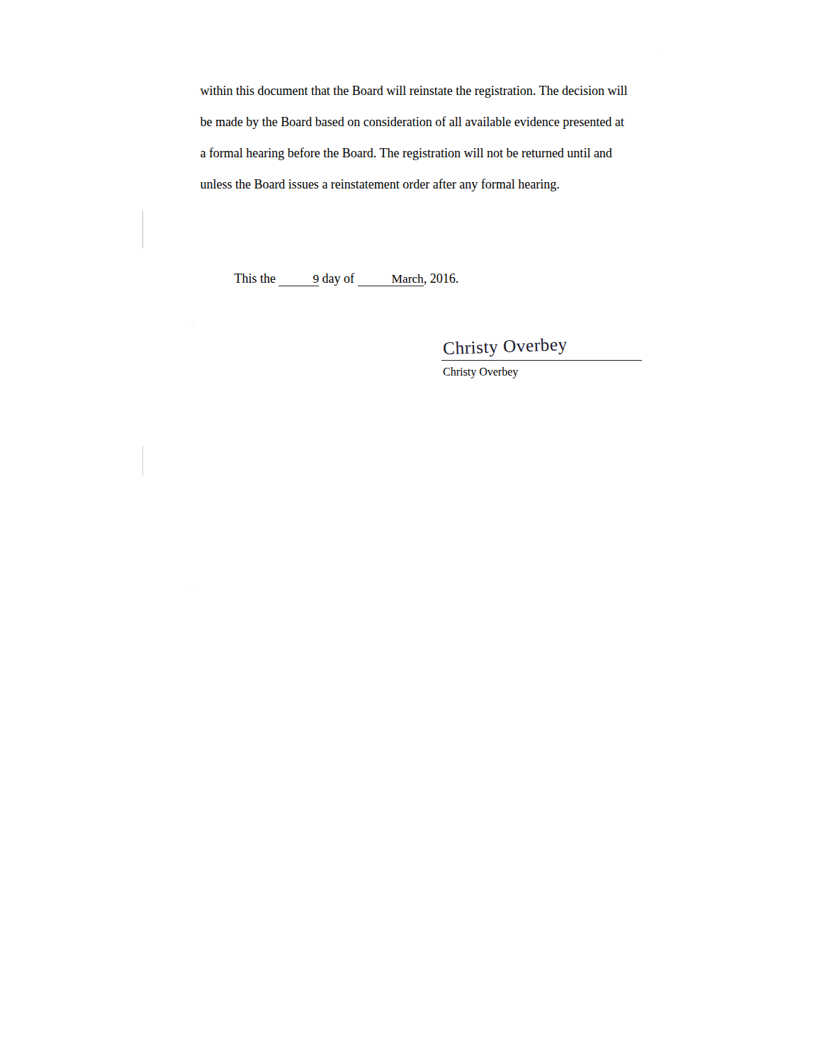.
.
.
within this document that the Board will reinstate the registration. The decision will be made by the Board based on consideration of all available evidence presented at a formal hearing before the Board. The registration will not be returned until and unless the Board issues a reinstatement order after any formal hearing.
This the 9 day of March, 2016.
Christy Overbey Christy Overbey